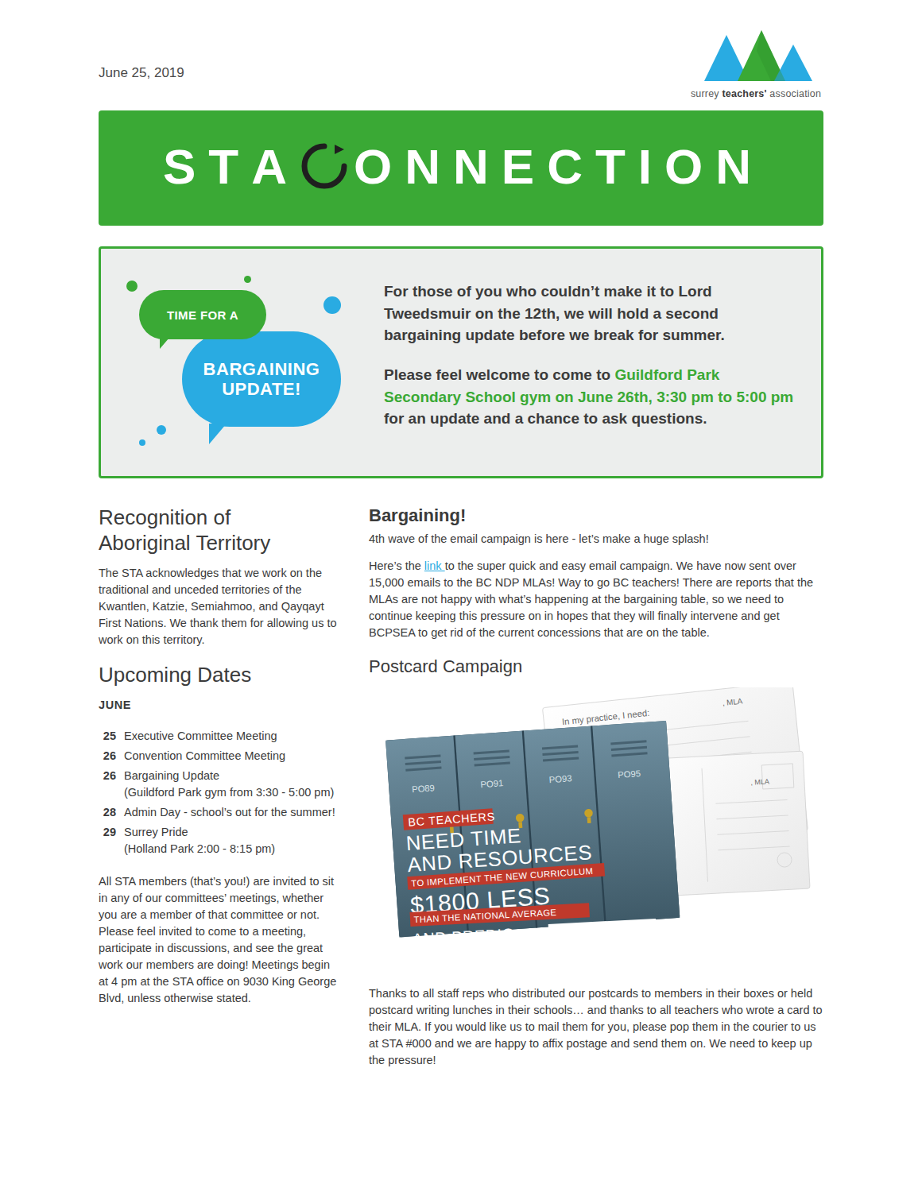June 25, 2019
surrey teachers' association
STA ONNECTION
Time for a
Bargaining
Update!
For those of you who couldn’t make it to Lord Tweedsmuir on the 12th, we will hold a second bargaining update before we break for summer.
Please feel welcome to come to Guildford Park Secondary School gym on June 26th, 3:30 pm to 5:00 pm for an update and a chance to ask questions.
Recognition of
Aboriginal Territory
The STA acknowledges that we work on the traditional and unceded territories of the Kwantlen, Katzie, Semiahmoo, and Qayqayt First Nations. We thank them for allowing us to work on this territory.
Upcoming Dates
JUNE
25 Executive Committee Meeting
26 Convention Committee Meeting
26 Bargaining Update(Guildford Park gym from 3:30 - 5:00 pm)
28 Admin Day - school’s out for the summer!
29 Surrey Pride(Holland Park 2:00 - 8:15 pm)
All STA members (that’s you!) are invited to sit in any of our committees’ meetings, whether you are a member of that committee or not. Please feel invited to come to a meeting, participate in discussions, and see the great work our members are doing! Meetings begin at 4 pm at the STA office on 9030 King George Blvd, unless otherwise stated.
Bargaining!
4th wave of the email campaign is here - let’s make a huge splash!
Here’s the link to the super quick and easy email campaign. We have now sent over 15,000 emails to the BC NDP MLAs! Way to go BC teachers! There are reports that the MLAs are not happy with what’s happening at the bargaining table, so we need to continue keeping this pressure on in hopes that they will finally intervene and get BCPSEA to get rid of the current concessions that are on the table.
Postcard Campaign
In my practice, I need: , MLA , MLA PO89 PO91 PO93 PO95 BC TEACHERS NEED TIME AND RESOURCES TO IMPLEMENT THE NEW CURRICULUM $1800 LESS THAN THE NATIONAL AVERAGE AND PREDIC SCHOOL FUNDING
Thanks to all staff reps who distributed our postcards to members in their boxes or held postcard writing lunches in their schools… and thanks to all teachers who wrote a card to their MLA. If you would like us to mail them for you, please pop them in the courier to us at STA #000 and we are happy to affix postage and send them on. We need to keep up the pressure!